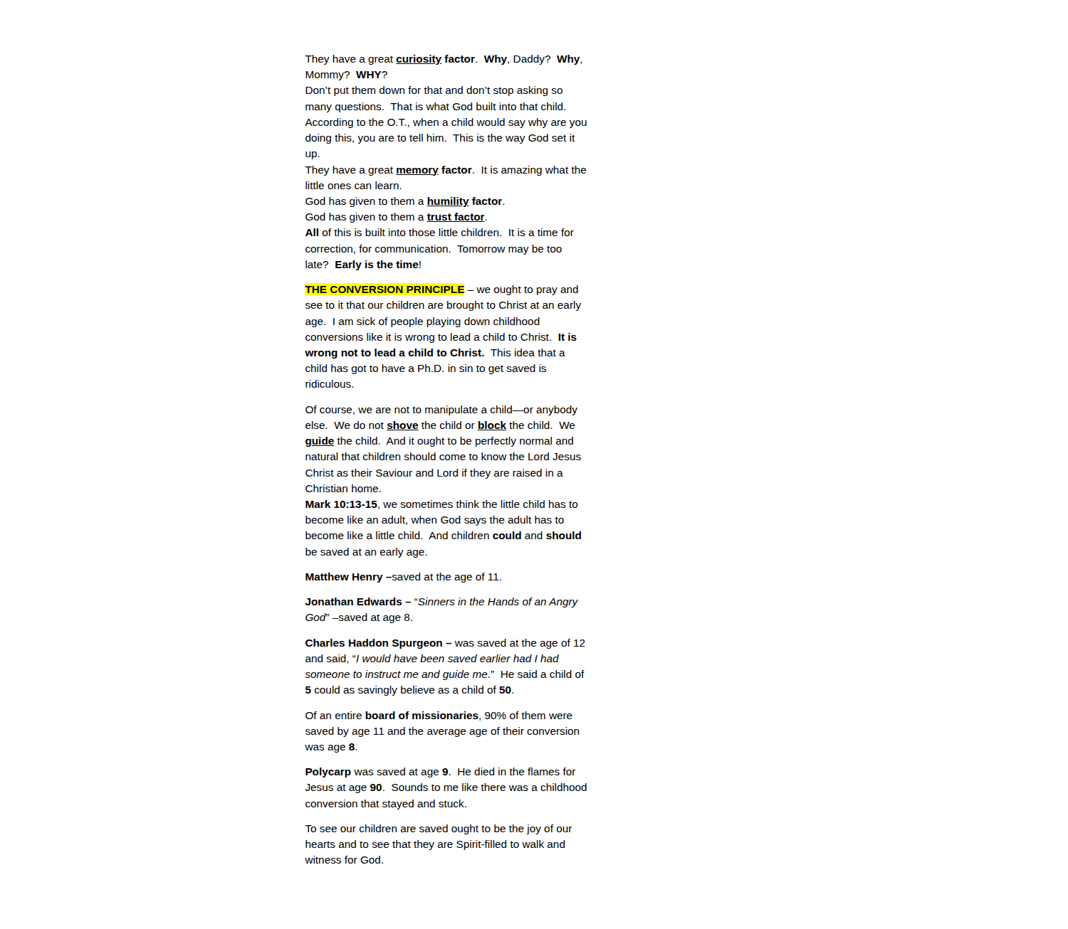They have a great curiosity factor. Why, Daddy? Why, Mommy? WHY?
Don’t put them down for that and don’t stop asking so many questions. That is what God built into that child. According to the O.T., when a child would say why are you doing this, you are to tell him. This is the way God set it up.
They have a great memory factor. It is amazing what the little ones can learn.
God has given to them a humility factor.
God has given to them a trust factor.
All of this is built into those little children. It is a time for correction, for communication. Tomorrow may be too late? Early is the time!
THE CONVERSION PRINCIPLE – we ought to pray and see to it that our children are brought to Christ at an early age. I am sick of people playing down childhood conversions like it is wrong to lead a child to Christ. It is wrong not to lead a child to Christ. This idea that a child has got to have a Ph.D. in sin to get saved is ridiculous.
Of course, we are not to manipulate a child—or anybody else. We do not shove the child or block the child. We guide the child. And it ought to be perfectly normal and natural that children should come to know the Lord Jesus Christ as their Saviour and Lord if they are raised in a Christian home.
Mark 10:13-15, we sometimes think the little child has to become like an adult, when God says the adult has to become like a little child. And children could and should be saved at an early age.
Matthew Henry –saved at the age of 11.
Jonathan Edwards – “Sinners in the Hands of an Angry God” –saved at age 8.
Charles Haddon Spurgeon – was saved at the age of 12 and said, “I would have been saved earlier had I had someone to instruct me and guide me.” He said a child of 5 could as savingly believe as a child of 50.
Of an entire board of missionaries, 90% of them were saved by age 11 and the average age of their conversion was age 8.
Polycarp was saved at age 9. He died in the flames for Jesus at age 90. Sounds to me like there was a childhood conversion that stayed and stuck.
To see our children are saved ought to be the joy of our hearts and to see that they are Spirit-filled to walk and witness for God.